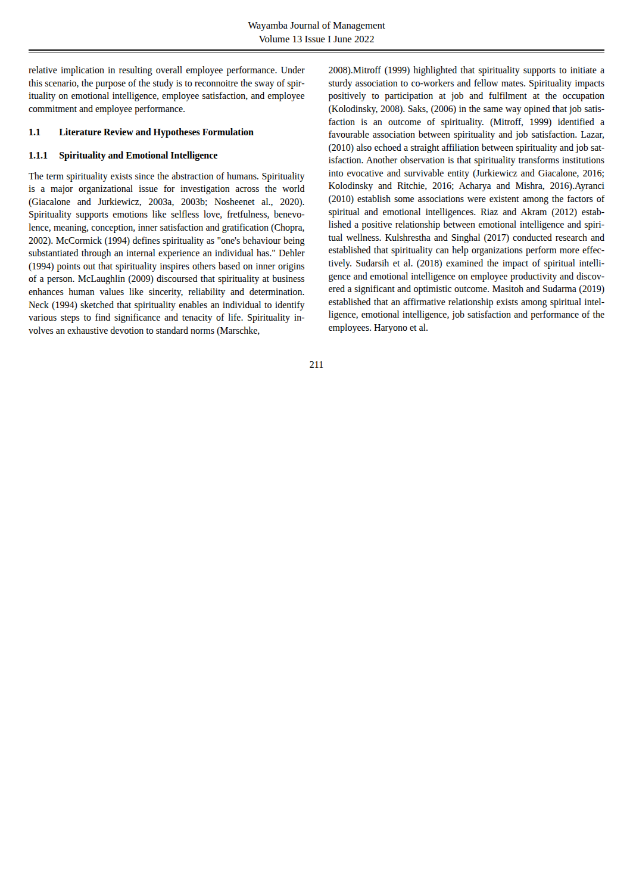Wayamba Journal of Management
Volume 13 Issue I June 2022
relative implication in resulting overall employee performance. Under this scenario, the purpose of the study is to reconnoitre the sway of spirituality on emotional intelligence, employee satisfaction, and employee commitment and employee performance.
1.1 Literature Review and Hypotheses Formulation
1.1.1 Spirituality and Emotional Intelligence
The term spirituality exists since the abstraction of humans. Spirituality is a major organizational issue for investigation across the world (Giacalone and Jurkiewicz, 2003a, 2003b; Nosheenet al., 2020). Spirituality supports emotions like selfless love, fretfulness, benevolence, meaning, conception, inner satisfaction and gratification (Chopra, 2002). McCormick (1994) defines spirituality as "one's behaviour being substantiated through an internal experience an individual has." Dehler (1994) points out that spirituality inspires others based on inner origins of a person. McLaughlin (2009) discoursed that spirituality at business enhances human values like sincerity, reliability and determination. Neck (1994) sketched that spirituality enables an individual to identify various steps to find significance and tenacity of life. Spirituality involves an exhaustive devotion to standard norms (Marschke,
2008).Mitroff (1999) highlighted that spirituality supports to initiate a sturdy association to co-workers and fellow mates. Spirituality impacts positively to participation at job and fulfilment at the occupation (Kolodinsky, 2008). Saks, (2006) in the same way opined that job satisfaction is an outcome of spirituality. (Mitroff, 1999) identified a favourable association between spirituality and job satisfaction. Lazar, (2010) also echoed a straight affiliation between spirituality and job satisfaction. Another observation is that spirituality transforms institutions into evocative and survivable entity (Jurkiewicz and Giacalone, 2016; Kolodinsky and Ritchie, 2016; Acharya and Mishra, 2016).Ayranci (2010) establish some associations were existent among the factors of spiritual and emotional intelligences. Riaz and Akram (2012) established a positive relationship between emotional intelligence and spiritual wellness. Kulshrestha and Singhal (2017) conducted research and established that spirituality can help organizations perform more effectively. Sudarsih et al. (2018) examined the impact of spiritual intelligence and emotional intelligence on employee productivity and discovered a significant and optimistic outcome. Masitoh and Sudarma (2019) established that an affirmative relationship exists among spiritual intelligence, emotional intelligence, job satisfaction and performance of the employees. Haryono et al.
211